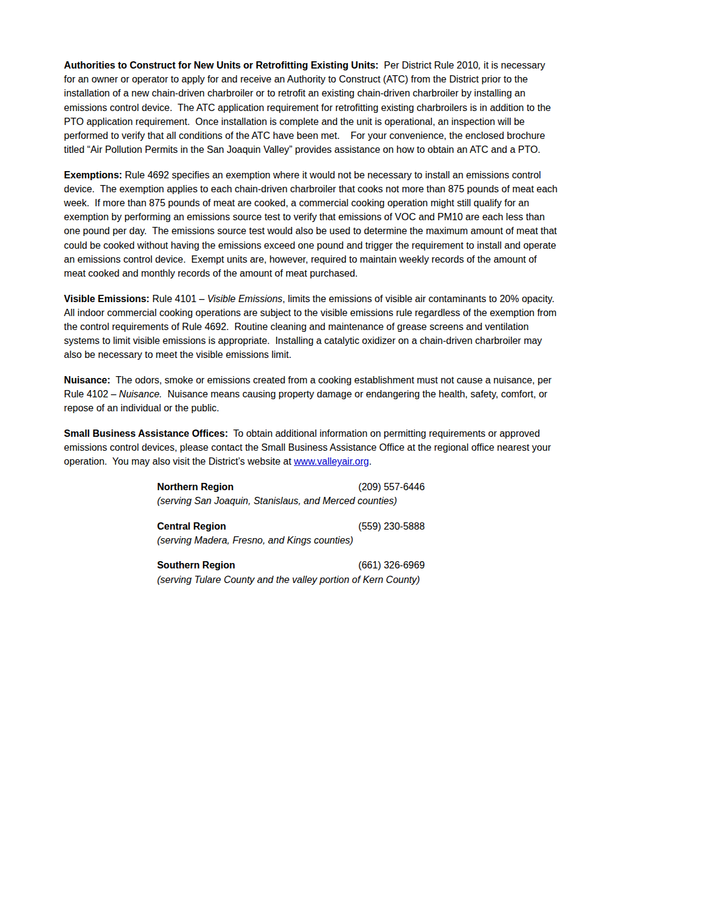Authorities to Construct for New Units or Retrofitting Existing Units: Per District Rule 2010, it is necessary for an owner or operator to apply for and receive an Authority to Construct (ATC) from the District prior to the installation of a new chain-driven charbroiler or to retrofit an existing chain-driven charbroiler by installing an emissions control device. The ATC application requirement for retrofitting existing charbroilers is in addition to the PTO application requirement. Once installation is complete and the unit is operational, an inspection will be performed to verify that all conditions of the ATC have been met. For your convenience, the enclosed brochure titled “Air Pollution Permits in the San Joaquin Valley” provides assistance on how to obtain an ATC and a PTO.
Exemptions: Rule 4692 specifies an exemption where it would not be necessary to install an emissions control device. The exemption applies to each chain-driven charbroiler that cooks not more than 875 pounds of meat each week. If more than 875 pounds of meat are cooked, a commercial cooking operation might still qualify for an exemption by performing an emissions source test to verify that emissions of VOC and PM10 are each less than one pound per day. The emissions source test would also be used to determine the maximum amount of meat that could be cooked without having the emissions exceed one pound and trigger the requirement to install and operate an emissions control device. Exempt units are, however, required to maintain weekly records of the amount of meat cooked and monthly records of the amount of meat purchased.
Visible Emissions: Rule 4101 – Visible Emissions, limits the emissions of visible air contaminants to 20% opacity. All indoor commercial cooking operations are subject to the visible emissions rule regardless of the exemption from the control requirements of Rule 4692. Routine cleaning and maintenance of grease screens and ventilation systems to limit visible emissions is appropriate. Installing a catalytic oxidizer on a chain-driven charbroiler may also be necessary to meet the visible emissions limit.
Nuisance: The odors, smoke or emissions created from a cooking establishment must not cause a nuisance, per Rule 4102 – Nuisance. Nuisance means causing property damage or endangering the health, safety, comfort, or repose of an individual or the public.
Small Business Assistance Offices: To obtain additional information on permitting requirements or approved emissions control devices, please contact the Small Business Assistance Office at the regional office nearest your operation. You may also visit the District’s website at www.valleyair.org.
Northern Region (209) 557-6446
(serving San Joaquin, Stanislaus, and Merced counties)
Central Region (559) 230-5888
(serving Madera, Fresno, and Kings counties)
Southern Region (661) 326-6969
(serving Tulare County and the valley portion of Kern County)